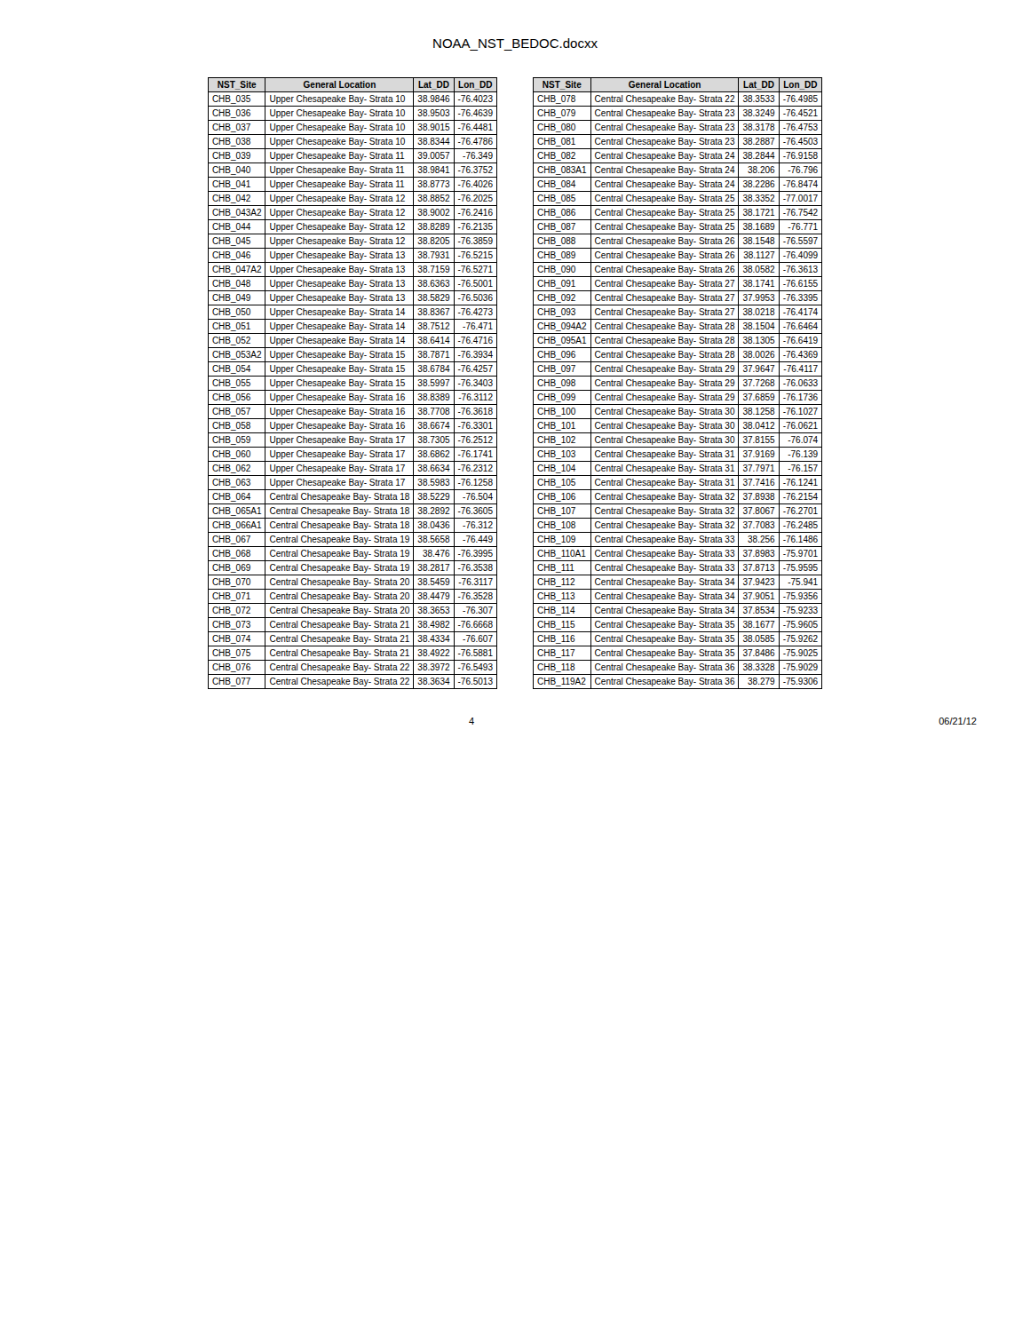NOAA_NST_BEDOC.docxx
| NST_Site | General Location | Lat_DD | Lon_DD |
| --- | --- | --- | --- |
| CHB_035 | Upper Chesapeake Bay- Strata 10 | 38.9846 | -76.4023 |
| CHB_036 | Upper Chesapeake Bay- Strata 10 | 38.9503 | -76.4639 |
| CHB_037 | Upper Chesapeake Bay- Strata 10 | 38.9015 | -76.4481 |
| CHB_038 | Upper Chesapeake Bay- Strata 10 | 38.8344 | -76.4786 |
| CHB_039 | Upper Chesapeake Bay- Strata 11 | 39.0057 | -76.349 |
| CHB_040 | Upper Chesapeake Bay- Strata 11 | 38.9841 | -76.3752 |
| CHB_041 | Upper Chesapeake Bay- Strata 11 | 38.8773 | -76.4026 |
| CHB_042 | Upper Chesapeake Bay- Strata 12 | 38.8852 | -76.2025 |
| CHB_043A2 | Upper Chesapeake Bay- Strata 12 | 38.9002 | -76.2416 |
| CHB_044 | Upper Chesapeake Bay- Strata 12 | 38.8289 | -76.2135 |
| CHB_045 | Upper Chesapeake Bay- Strata 12 | 38.8205 | -76.3859 |
| CHB_046 | Upper Chesapeake Bay- Strata 13 | 38.7931 | -76.5215 |
| CHB_047A2 | Upper Chesapeake Bay- Strata 13 | 38.7159 | -76.5271 |
| CHB_048 | Upper Chesapeake Bay- Strata 13 | 38.6363 | -76.5001 |
| CHB_049 | Upper Chesapeake Bay- Strata 13 | 38.5829 | -76.5036 |
| CHB_050 | Upper Chesapeake Bay- Strata 14 | 38.8367 | -76.4273 |
| CHB_051 | Upper Chesapeake Bay- Strata 14 | 38.7512 | -76.471 |
| CHB_052 | Upper Chesapeake Bay- Strata 14 | 38.6414 | -76.4716 |
| CHB_053A2 | Upper Chesapeake Bay- Strata 15 | 38.7871 | -76.3934 |
| CHB_054 | Upper Chesapeake Bay- Strata 15 | 38.6784 | -76.4257 |
| CHB_055 | Upper Chesapeake Bay- Strata 15 | 38.5997 | -76.3403 |
| CHB_056 | Upper Chesapeake Bay- Strata 16 | 38.8389 | -76.3112 |
| CHB_057 | Upper Chesapeake Bay- Strata 16 | 38.7708 | -76.3618 |
| CHB_058 | Upper Chesapeake Bay- Strata 16 | 38.6674 | -76.3301 |
| CHB_059 | Upper Chesapeake Bay- Strata 17 | 38.7305 | -76.2512 |
| CHB_060 | Upper Chesapeake Bay- Strata 17 | 38.6862 | -76.1741 |
| CHB_062 | Upper Chesapeake Bay- Strata 17 | 38.6634 | -76.2312 |
| CHB_063 | Upper Chesapeake Bay- Strata 17 | 38.5983 | -76.1258 |
| CHB_064 | Central Chesapeake Bay- Strata 18 | 38.5229 | -76.504 |
| CHB_065A1 | Central Chesapeake Bay- Strata 18 | 38.2892 | -76.3605 |
| CHB_066A1 | Central Chesapeake Bay- Strata 18 | 38.0436 | -76.312 |
| CHB_067 | Central Chesapeake Bay- Strata 19 | 38.5658 | -76.449 |
| CHB_068 | Central Chesapeake Bay- Strata 19 | 38.476 | -76.3995 |
| CHB_069 | Central Chesapeake Bay- Strata 19 | 38.2817 | -76.3538 |
| CHB_070 | Central Chesapeake Bay- Strata 20 | 38.5459 | -76.3117 |
| CHB_071 | Central Chesapeake Bay- Strata 20 | 38.4479 | -76.3528 |
| CHB_072 | Central Chesapeake Bay- Strata 20 | 38.3653 | -76.307 |
| CHB_073 | Central Chesapeake Bay- Strata 21 | 38.4982 | -76.6668 |
| CHB_074 | Central Chesapeake Bay- Strata 21 | 38.4334 | -76.607 |
| CHB_075 | Central Chesapeake Bay- Strata 21 | 38.4922 | -76.5881 |
| CHB_076 | Central Chesapeake Bay- Strata 22 | 38.3972 | -76.5493 |
| CHB_077 | Central Chesapeake Bay- Strata 22 | 38.3634 | -76.5013 |
| NST_Site | General Location | Lat_DD | Lon_DD |
| --- | --- | --- | --- |
| CHB_078 | Central Chesapeake Bay- Strata 22 | 38.3533 | -76.4985 |
| CHB_079 | Central Chesapeake Bay- Strata 23 | 38.3249 | -76.4521 |
| CHB_080 | Central Chesapeake Bay- Strata 23 | 38.3178 | -76.4753 |
| CHB_081 | Central Chesapeake Bay- Strata 23 | 38.2887 | -76.4503 |
| CHB_082 | Central Chesapeake Bay- Strata 24 | 38.2844 | -76.9158 |
| CHB_083A1 | Central Chesapeake Bay- Strata 24 | 38.206 | -76.796 |
| CHB_084 | Central Chesapeake Bay- Strata 24 | 38.2286 | -76.8474 |
| CHB_085 | Central Chesapeake Bay- Strata 25 | 38.3352 | -77.0017 |
| CHB_086 | Central Chesapeake Bay- Strata 25 | 38.1721 | -76.7542 |
| CHB_087 | Central Chesapeake Bay- Strata 25 | 38.1689 | -76.771 |
| CHB_088 | Central Chesapeake Bay- Strata 26 | 38.1548 | -76.5597 |
| CHB_089 | Central Chesapeake Bay- Strata 26 | 38.1127 | -76.4099 |
| CHB_090 | Central Chesapeake Bay- Strata 26 | 38.0582 | -76.3613 |
| CHB_091 | Central Chesapeake Bay- Strata 27 | 38.1741 | -76.6155 |
| CHB_092 | Central Chesapeake Bay- Strata 27 | 37.9953 | -76.3395 |
| CHB_093 | Central Chesapeake Bay- Strata 27 | 38.0218 | -76.4174 |
| CHB_094A2 | Central Chesapeake Bay- Strata 28 | 38.1504 | -76.6464 |
| CHB_095A1 | Central Chesapeake Bay- Strata 28 | 38.1305 | -76.6419 |
| CHB_096 | Central Chesapeake Bay- Strata 28 | 38.0026 | -76.4369 |
| CHB_097 | Central Chesapeake Bay- Strata 29 | 37.9647 | -76.4117 |
| CHB_098 | Central Chesapeake Bay- Strata 29 | 37.7268 | -76.0633 |
| CHB_099 | Central Chesapeake Bay- Strata 29 | 37.6859 | -76.1736 |
| CHB_100 | Central Chesapeake Bay- Strata 30 | 38.1258 | -76.1027 |
| CHB_101 | Central Chesapeake Bay- Strata 30 | 38.0412 | -76.0621 |
| CHB_102 | Central Chesapeake Bay- Strata 30 | 37.8155 | -76.074 |
| CHB_103 | Central Chesapeake Bay- Strata 31 | 37.9169 | -76.139 |
| CHB_104 | Central Chesapeake Bay- Strata 31 | 37.7971 | -76.157 |
| CHB_105 | Central Chesapeake Bay- Strata 31 | 37.7416 | -76.1241 |
| CHB_106 | Central Chesapeake Bay- Strata 32 | 37.8938 | -76.2154 |
| CHB_107 | Central Chesapeake Bay- Strata 32 | 37.8067 | -76.2701 |
| CHB_108 | Central Chesapeake Bay- Strata 32 | 37.7083 | -76.2485 |
| CHB_109 | Central Chesapeake Bay- Strata 33 | 38.256 | -76.1486 |
| CHB_110A1 | Central Chesapeake Bay- Strata 33 | 37.8983 | -75.9701 |
| CHB_111 | Central Chesapeake Bay- Strata 33 | 37.8713 | -75.9595 |
| CHB_112 | Central Chesapeake Bay- Strata 34 | 37.9423 | -75.941 |
| CHB_113 | Central Chesapeake Bay- Strata 34 | 37.9051 | -75.9356 |
| CHB_114 | Central Chesapeake Bay- Strata 34 | 37.8534 | -75.9233 |
| CHB_115 | Central Chesapeake Bay- Strata 35 | 38.1677 | -75.9605 |
| CHB_116 | Central Chesapeake Bay- Strata 35 | 38.0585 | -75.9262 |
| CHB_117 | Central Chesapeake Bay- Strata 35 | 37.8486 | -75.9025 |
| CHB_118 | Central Chesapeake Bay- Strata 36 | 38.3328 | -75.9029 |
| CHB_119A2 | Central Chesapeake Bay- Strata 36 | 38.279 | -75.9306 |
4 06/21/12